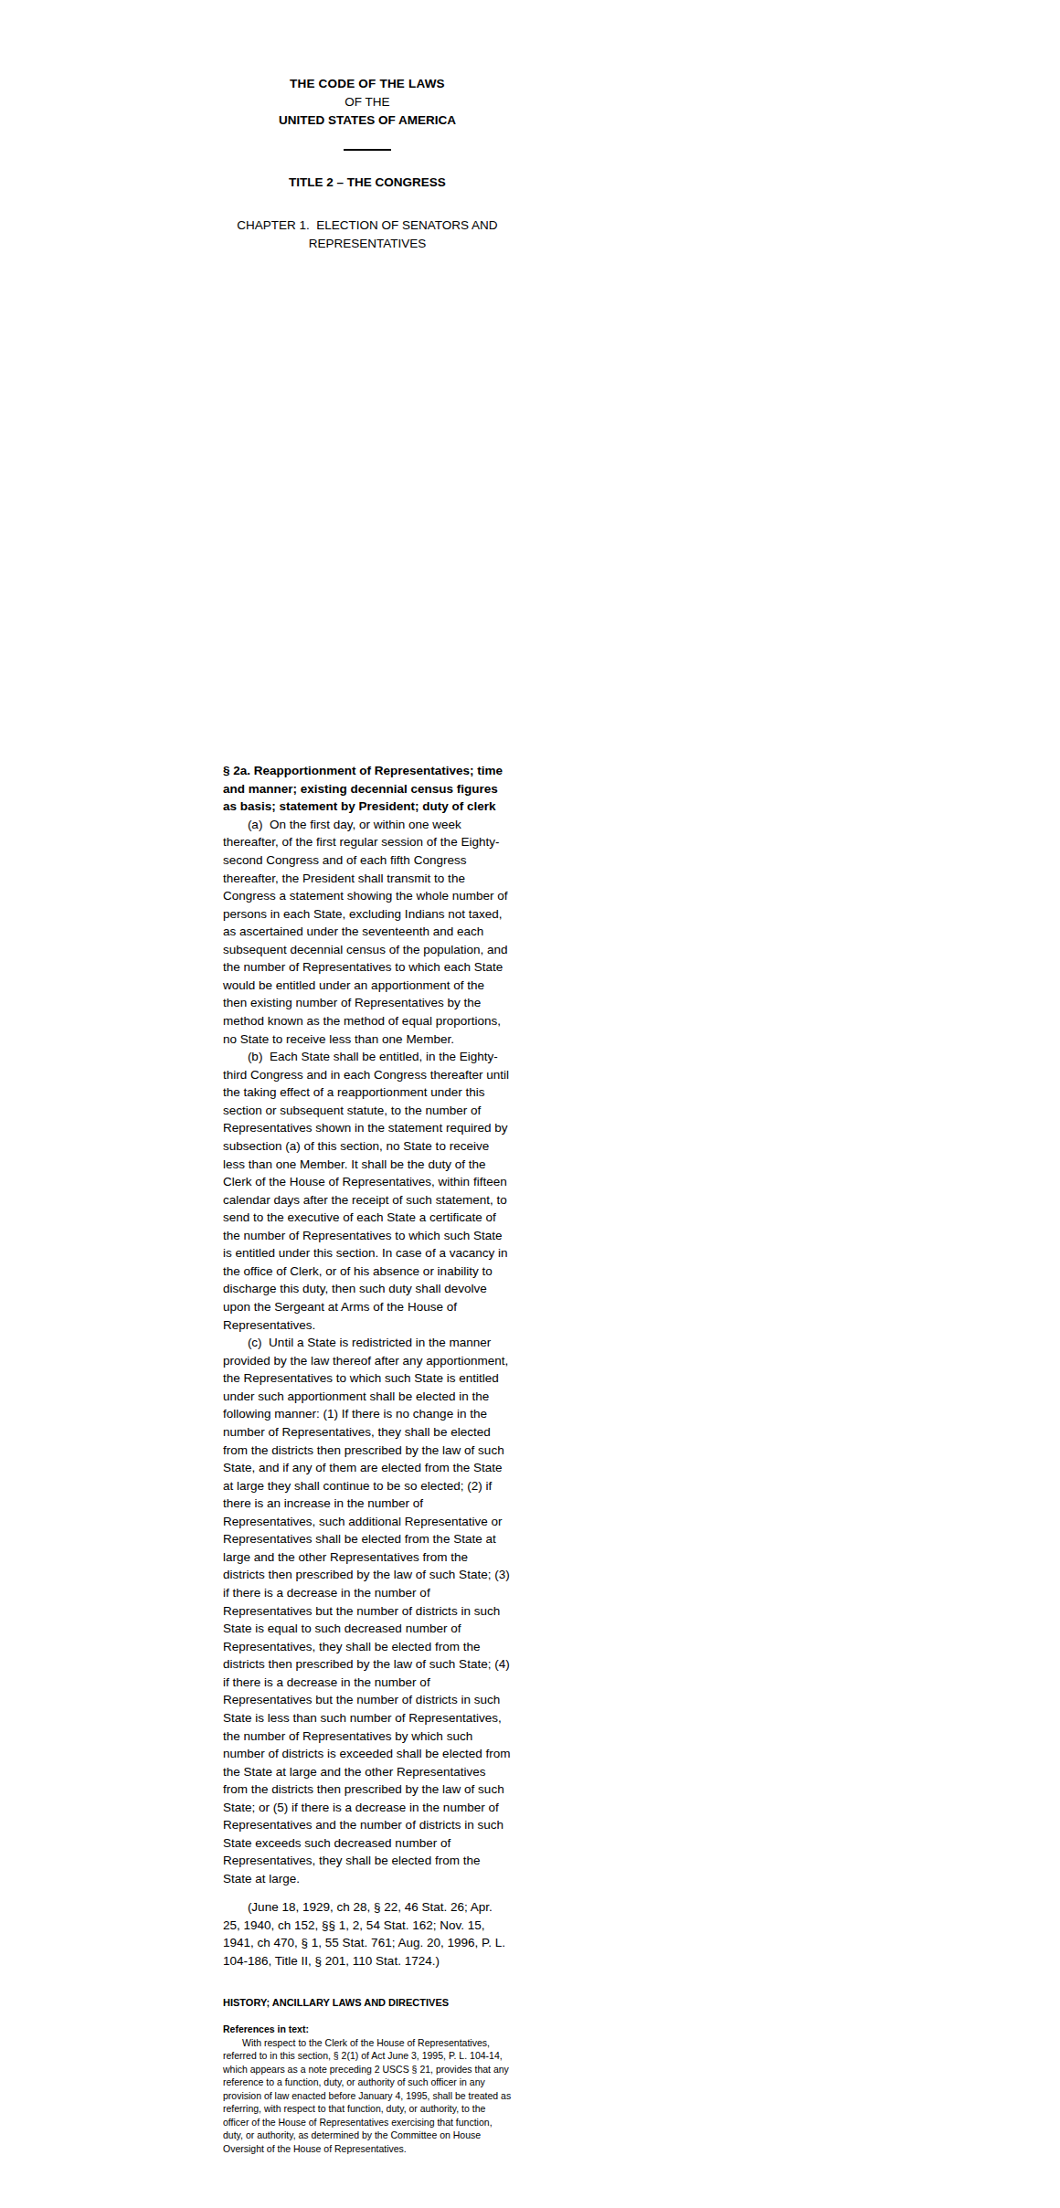THE CODE OF THE LAWS
OF THE
UNITED STATES OF AMERICA
TITLE 2 – THE CONGRESS
CHAPTER 1. ELECTION OF SENATORS AND REPRESENTATIVES
§ 2a. Reapportionment of Representatives; time and manner; existing decennial census figures as basis; statement by President; duty of clerk
(a) On the first day, or within one week thereafter, of the first regular session of the Eighty-second Congress and of each fifth Congress thereafter, the President shall transmit to the Congress a statement showing the whole number of persons in each State, excluding Indians not taxed, as ascertained under the seventeenth and each subsequent decennial census of the population, and the number of Representatives to which each State would be entitled under an apportionment of the then existing number of Representatives by the method known as the method of equal proportions, no State to receive less than one Member.
(b) Each State shall be entitled, in the Eighty-third Congress and in each Congress thereafter until the taking effect of a reapportionment under this section or subsequent statute, to the number of Representatives shown in the statement required by subsection (a) of this section, no State to receive less than one Member. It shall be the duty of the Clerk of the House of Representatives, within fifteen calendar days after the receipt of such statement, to send to the executive of each State a certificate of the number of Representatives to which such State is entitled under this section. In case of a vacancy in the office of Clerk, or of his absence or inability to discharge this duty, then such duty shall devolve upon the Sergeant at Arms of the House of Representatives.
(c) Until a State is redistricted in the manner provided by the law thereof after any apportionment, the Representatives to which such State is entitled under such apportionment shall be elected in the following manner: (1) If there is no change in the number of Representatives, they shall be elected from the districts then prescribed by the law of such State, and if any of them are elected from the State at large they shall continue to be so elected; (2) if there is an increase in the number of Representatives, such additional Representative or Representatives shall be elected from the State at large and the other Representatives from the districts then prescribed by the law of such State; (3) if there is a decrease in the number of Representatives but the number of districts in such State is equal to such decreased number of Representatives, they shall be elected from the districts then prescribed by the law of such State; (4) if there is a decrease in the number of Representatives but the number of districts in such State is less than such number of Representatives, the number of Representatives by which such number of districts is exceeded shall be elected from the State at large and the other Representatives from the districts then prescribed by the law of such State; or (5) if there is a decrease in the number of Representatives and the number of districts in such State exceeds such decreased number of Representatives, they shall be elected from the State at large.
(June 18, 1929, ch 28, § 22, 46 Stat. 26; Apr. 25, 1940, ch 152, §§ 1, 2, 54 Stat. 162; Nov. 15, 1941, ch 470, § 1, 55 Stat. 761; Aug. 20, 1996, P. L. 104-186, Title II, § 201, 110 Stat. 1724.)
HISTORY; ANCILLARY LAWS AND DIRECTIVES
References in text:
With respect to the Clerk of the House of Representatives, referred to in this section, § 2(1) of Act June 3, 1995, P. L. 104-14, which appears as a note preceding 2 USCS § 21, provides that any reference to a function, duty, or authority of such officer in any provision of law enacted before January 4, 1995, shall be treated as referring, with respect to that function, duty, or authority, to the officer of the House of Representatives exercising that function, duty, or authority, as determined by the Committee on House Oversight of the House of Representatives.